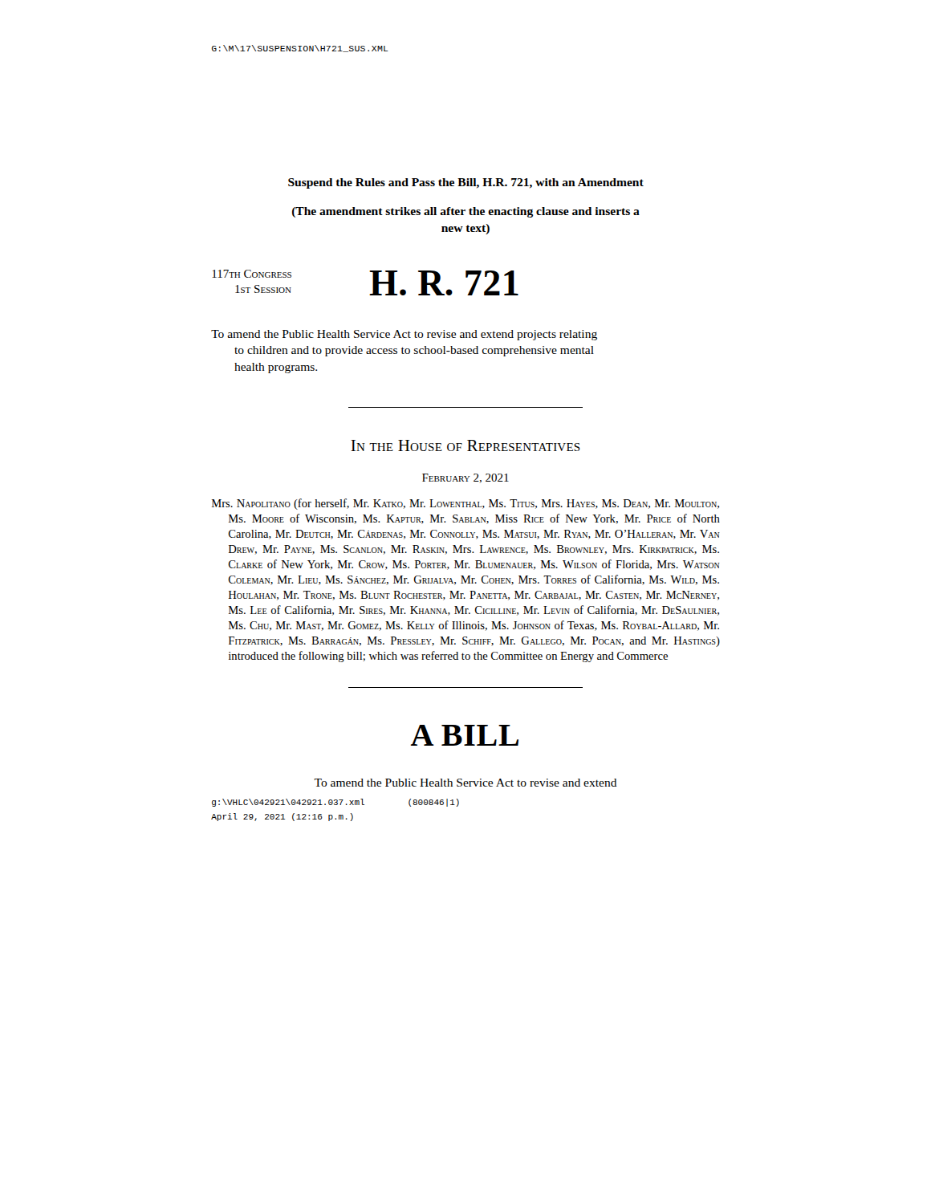G:\M\17\SUSPENSION\H721_SUS.XML
Suspend the Rules and Pass the Bill, H.R. 721, with an Amendment
(The amendment strikes all after the enacting clause and inserts a
new text)
117th Congress 1st Session
H. R. 721
To amend the Public Health Service Act to revise and extend projects relating to children and to provide access to school-based comprehensive mental health programs.
In the House of Representatives
February 2, 2021
Mrs. Napolitano (for herself, Mr. Katko, Mr. Lowenthal, Ms. Titus, Mrs. Hayes, Ms. Dean, Mr. Moulton, Ms. Moore of Wisconsin, Ms. Kaptur, Mr. Sablan, Miss Rice of New York, Mr. Price of North Carolina, Mr. Deutch, Mr. Cárdenas, Mr. Connolly, Ms. Matsui, Mr. Ryan, Mr. O’Halleran, Mr. Van Drew, Mr. Payne, Ms. Scanlon, Mr. Raskin, Mrs. Lawrence, Ms. Brownley, Mrs. Kirkpatrick, Ms. Clarke of New York, Mr. Crow, Ms. Porter, Mr. Blumenauer, Ms. Wilson of Florida, Mrs. Watson Coleman, Mr. Lieu, Ms. Sánchez, Mr. Grijalva, Mr. Cohen, Mrs. Torres of California, Ms. Wild, Ms. Houlahan, Mr. Trone, Ms. Blunt Rochester, Mr. Panetta, Mr. Carbajal, Mr. Casten, Mr. McNerney, Ms. Lee of California, Mr. Sires, Mr. Khanna, Mr. Cicilline, Mr. Levin of California, Mr. DeSaulnier, Ms. Chu, Mr. Mast, Mr. Gomez, Ms. Kelly of Illinois, Ms. Johnson of Texas, Ms. Roybal-Allard, Mr. Fitzpatrick, Ms. Barragán, Ms. Pressley, Mr. Schiff, Mr. Gallego, Mr. Pocan, and Mr. Hastings) introduced the following bill; which was referred to the Committee on Energy and Commerce
A BILL
To amend the Public Health Service Act to revise and extend
g:\VHLC\042921\042921.037.xml (800846|1)
April 29, 2021 (12:16 p.m.)